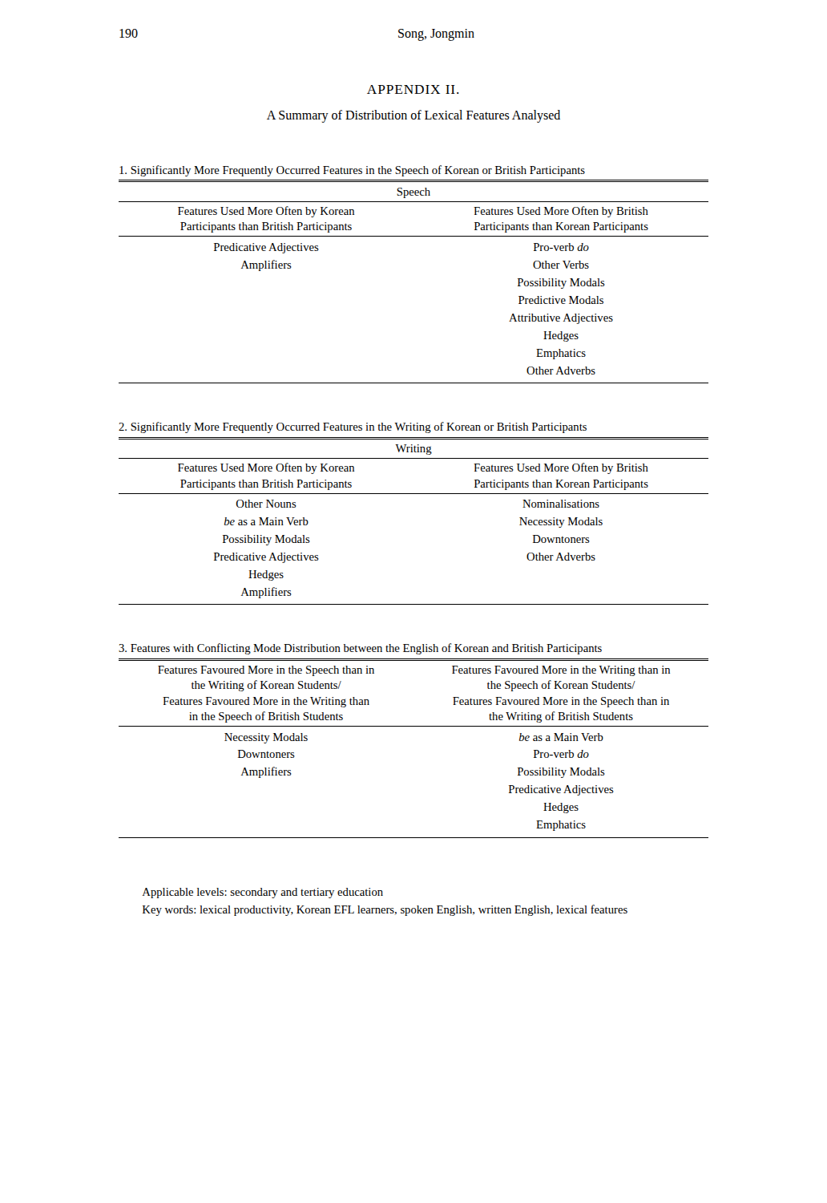190 Song, Jongmin
APPENDIX II.
A Summary of Distribution of Lexical Features Analysed
1. Significantly More Frequently Occurred Features in the Speech of Korean or British Participants
| Speech |
| --- |
| Features Used More Often by Korean Participants than British Participants | Features Used More Often by British Participants than Korean Participants |
| Predicative Adjectives | Pro-verb do |
| Amplifiers | Other Verbs |
| | Possibility Modals |
| | Predictive Modals |
| | Attributive Adjectives |
| | Hedges |
| | Emphatics |
| | Other Adverbs |
2. Significantly More Frequently Occurred Features in the Writing of Korean or British Participants
| Writing |
| --- |
| Features Used More Often by Korean Participants than British Participants | Features Used More Often by British Participants than Korean Participants |
| Other Nouns | Nominalisations |
| be as a Main Verb | Necessity Modals |
| Possibility Modals | Downtoners |
| Predicative Adjectives | Other Adverbs |
| Hedges | |
| Amplifiers | |
3. Features with Conflicting Mode Distribution between the English of Korean and British Participants
| Features Favoured More in the Speech than in the Writing of Korean Students/ Features Favoured More in the Writing than in the Speech of British Students | Features Favoured More in the Writing than in the Speech of Korean Students/ Features Favoured More in the Speech than in the Writing of British Students |
| --- | --- |
| Necessity Modals | be as a Main Verb |
| Downtoners | Pro-verb do |
| Amplifiers | Possibility Modals |
| | Predicative Adjectives |
| | Hedges |
| | Emphatics |
Applicable levels: secondary and tertiary education
Key words: lexical productivity, Korean EFL learners, spoken English, written English, lexical features